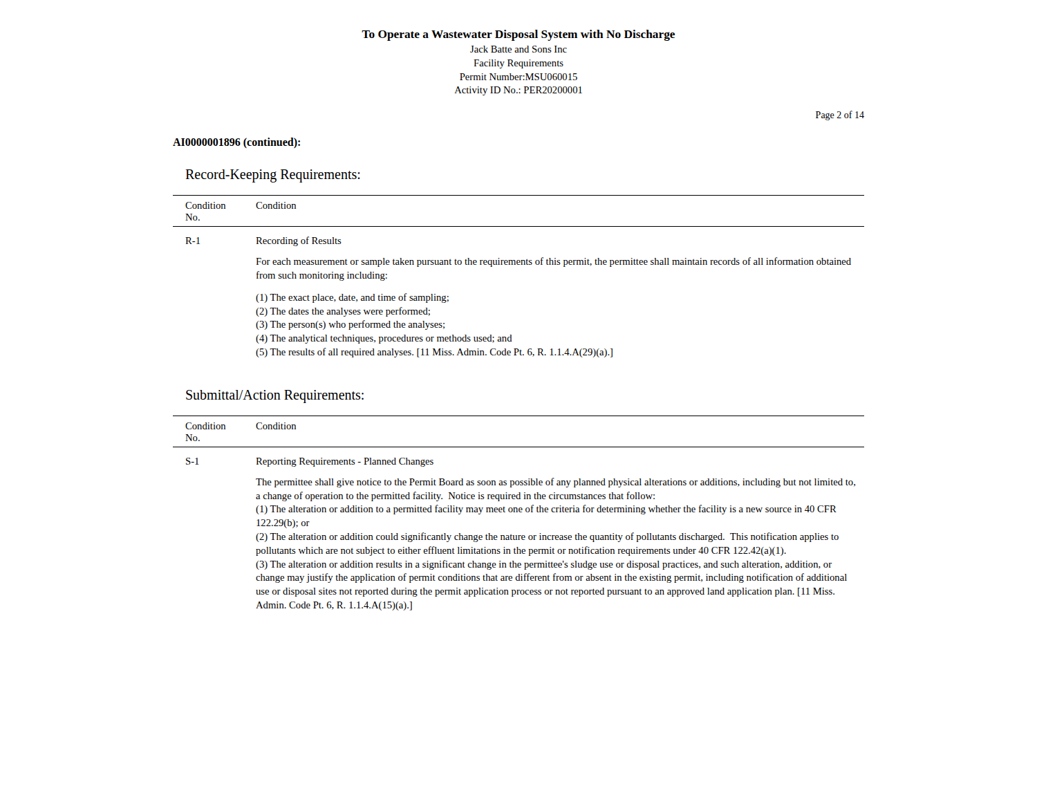To Operate a Wastewater Disposal System with No Discharge
Jack Batte and Sons Inc
Facility Requirements
Permit Number:MSU060015
Activity ID No.: PER20200001
Page 2 of 14
AI0000001896 (continued):
Record-Keeping Requirements:
| Condition No. | Condition |
| --- | --- |
| R-1 | Recording of Results For each measurement or sample taken pursuant to the requirements of this permit, the permittee shall maintain records of all information obtained from such monitoring including: (1) The exact place, date, and time of sampling; (2) The dates the analyses were performed; (3) The person(s) who performed the analyses; (4) The analytical techniques, procedures or methods used; and (5) The results of all required analyses. [11 Miss. Admin. Code Pt. 6, R. 1.1.4.A(29)(a).] |
Submittal/Action Requirements:
| Condition No. | Condition |
| --- | --- |
| S-1 | Reporting Requirements - Planned Changes The permittee shall give notice to the Permit Board as soon as possible of any planned physical alterations or additions, including but not limited to, a change of operation to the permitted facility. Notice is required in the circumstances that follow: (1) The alteration or addition to a permitted facility may meet one of the criteria for determining whether the facility is a new source in 40 CFR 122.29(b); or (2) The alteration or addition could significantly change the nature or increase the quantity of pollutants discharged. This notification applies to pollutants which are not subject to either effluent limitations in the permit or notification requirements under 40 CFR 122.42(a)(1). (3) The alteration or addition results in a significant change in the permittee's sludge use or disposal practices, and such alteration, addition, or change may justify the application of permit conditions that are different from or absent in the existing permit, including notification of additional use or disposal sites not reported during the permit application process or not reported pursuant to an approved land application plan. [11 Miss. Admin. Code Pt. 6, R. 1.1.4.A(15)(a).] |